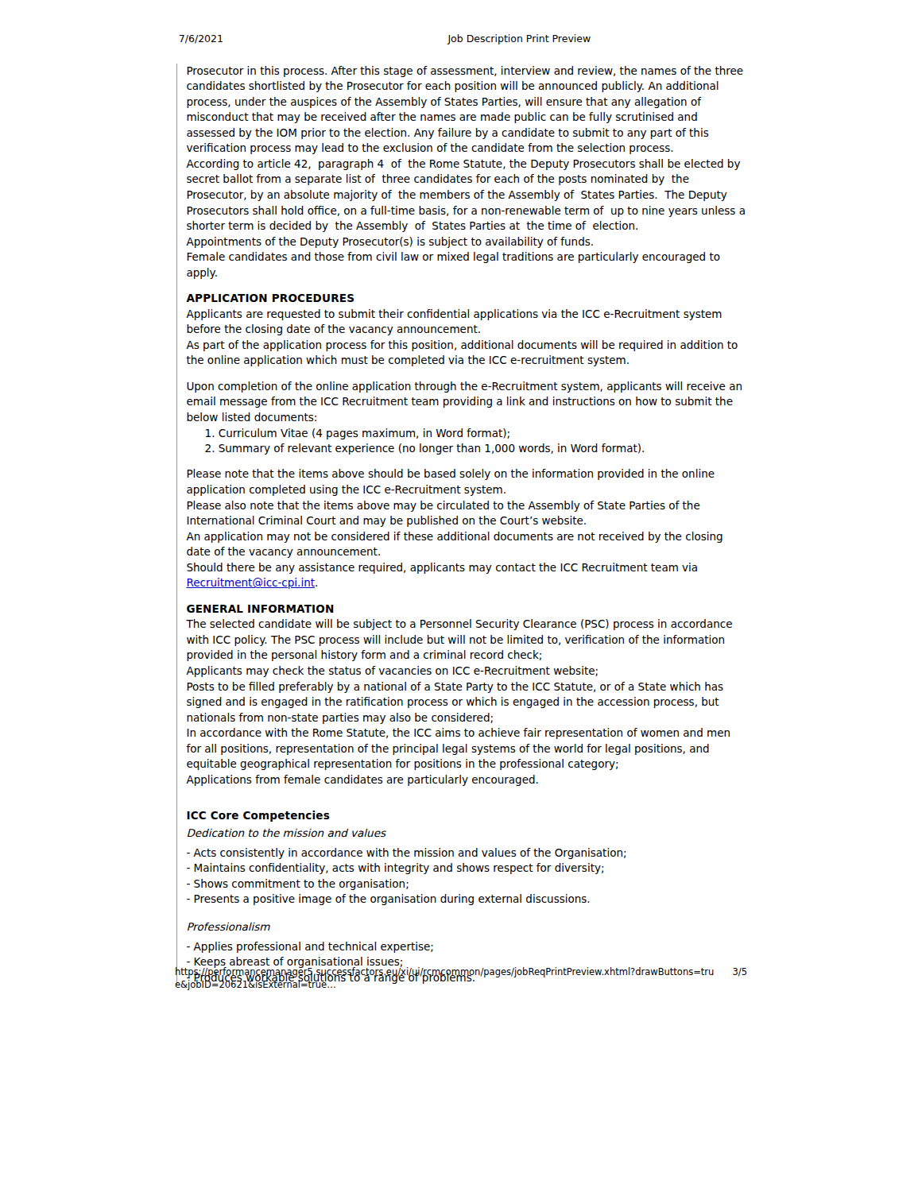7/6/2021
Job Description Print Preview
Prosecutor in this process. After this stage of assessment, interview and review, the names of the three candidates shortlisted by the Prosecutor for each position will be announced publicly. An additional process, under the auspices of the Assembly of States Parties, will ensure that any allegation of misconduct that may be received after the names are made public can be fully scrutinised and assessed by the IOM prior to the election. Any failure by a candidate to submit to any part of this verification process may lead to the exclusion of the candidate from the selection process.
According to article 42, paragraph 4 of the Rome Statute, the Deputy Prosecutors shall be elected by secret ballot from a separate list of three candidates for each of the posts nominated by the Prosecutor, by an absolute majority of the members of the Assembly of States Parties. The Deputy Prosecutors shall hold office, on a full-time basis, for a non-renewable term of up to nine years unless a shorter term is decided by the Assembly of States Parties at the time of election.
Appointments of the Deputy Prosecutor(s) is subject to availability of funds.
Female candidates and those from civil law or mixed legal traditions are particularly encouraged to apply.
APPLICATION PROCEDURES
Applicants are requested to submit their confidential applications via the ICC e-Recruitment system before the closing date of the vacancy announcement.
As part of the application process for this position, additional documents will be required in addition to the online application which must be completed via the ICC e-recruitment system.
Upon completion of the online application through the e-Recruitment system, applicants will receive an email message from the ICC Recruitment team providing a link and instructions on how to submit the below listed documents:
Curriculum Vitae (4 pages maximum, in Word format);
Summary of relevant experience (no longer than 1,000 words, in Word format).
Please note that the items above should be based solely on the information provided in the online application completed using the ICC e-Recruitment system.
Please also note that the items above may be circulated to the Assembly of State Parties of the International Criminal Court and may be published on the Court’s website.
An application may not be considered if these additional documents are not received by the closing date of the vacancy announcement.
Should there be any assistance required, applicants may contact the ICC Recruitment team via Recruitment@icc-cpi.int.
GENERAL INFORMATION
The selected candidate will be subject to a Personnel Security Clearance (PSC) process in accordance with ICC policy. The PSC process will include but will not be limited to, verification of the information provided in the personal history form and a criminal record check;
Applicants may check the status of vacancies on ICC e-Recruitment website;
Posts to be filled preferably by a national of a State Party to the ICC Statute, or of a State which has signed and is engaged in the ratification process or which is engaged in the accession process, but nationals from non-state parties may also be considered;
In accordance with the Rome Statute, the ICC aims to achieve fair representation of women and men for all positions, representation of the principal legal systems of the world for legal positions, and equitable geographical representation for positions in the professional category;
Applications from female candidates are particularly encouraged.
ICC Core Competencies
Dedication to the mission and values
- Acts consistently in accordance with the mission and values of the Organisation;
- Maintains confidentiality, acts with integrity and shows respect for diversity;
- Shows commitment to the organisation;
- Presents a positive image of the organisation during external discussions.
Professionalism
- Applies professional and technical expertise;
- Keeps abreast of organisational issues;
- Produces workable solutions to a range of problems.
https://performancemanager5.successfactors.eu/xi/ui/rcmcommon/pages/jobReqPrintPreview.xhtml?drawButtons=true&jobID=20621&isExternal=true…
3/5